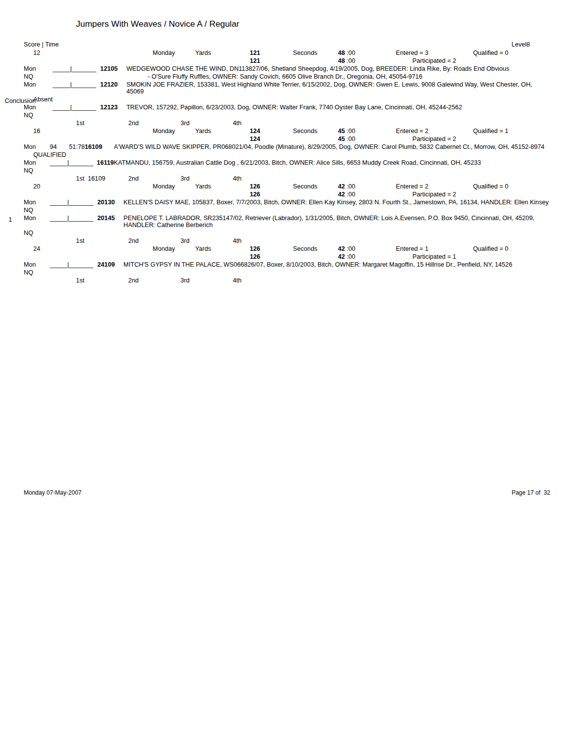Jumpers With Weaves / Novice A / Regular
| Score / Time | Level | 8 |
| 12 | | | Monday | Yards | 121 | Seconds | 48 :00 | Entered = 3 | Qualified = 0 |
| | | | | | 121 | | 48 :00 | Participated = 2 |
| Mon | _____/_______ | 12105 | WEDGEWOOD CHASE THE WIND, DN113827/06, Shetland Sheepdog, 4/19/2005, Dog, BREEDER: Linda Rike, By: Roads End Obvious |
| NQ | | | - O'Sure Fluffy Ruffles, OWNER: Sandy Covich, 6605 Olive Branch Dr., Oregonia, OH, 45054-9716 |
| Mon | _____/_______ | 12120 | SMOKIN JOE FRAZIER, 153381, West Highland White Terrier, 6/15/2002, Dog, OWNER: Gwen E. Lewis, 9008 Galewind Way, West Chester, OH, 45069 |
| Absent | | | |
| Mon | _____/_______ | 12123 | TREVOR, 157292, Papillon, 6/23/2003, Dog, OWNER: Walter Frank, 7740 Oyster Bay Lane, Cincinnati, OH, 45244-2562 |
| NQ | | | |
| | 1st | 2nd | 3rd | 4th | |
| 16 | | | Monday | Yards | 124 | Seconds | 45 :00 | Entered = 2 | Qualified = 1 |
| | | | | | 124 | | 45 :00 | Participated = 2 |
| Mon | 94 | 51:78 16109 | A'WARD'S WILD WAVE SKIPPER, PR068021/04, Poodle (Minature), 8/29/2005, Dog, OWNER: Carol Plumb, 5832 Cabernet Ct., Morrow, OH, 45152-8974 |
| QUALIFIED | |
| Mon | _____/_______ 16119 | KATMANDU, 156759, Australian Cattle Dog , 6/21/2003, Bitch, OWNER: Alice Sills, 6653 Muddy Creek Road, Cincinnati, OH, 45233 |
| NQ | | | |
| | 1st 16109 | 2nd | 3rd | 4th | |
| 20 | | | Monday | Yards | 126 | Seconds | 42 :00 | Entered = 2 | Qualified = 0 |
| | | | | | 126 | | 42 :00 | Participated = 2 |
| Mon | _____/_______ | 20130 | KELLEN'S DAISY MAE, 105837, Boxer, 7/7/2003, Bitch, OWNER: Ellen Kay Kinsey, 2803 N. Fourth St., Jamestown, PA, 16134, HANDLER: Ellen Kinsey |
| NQ | | | |
| Mon | _____/_______ | 20145 | PENELOPE T. LABRADOR, SR235147/02, Retriever (Labrador), 1/31/2005, Bitch, OWNER: Lois A.Evensen, P.O. Box 9450, Cincinnati, OH, 45209, HANDLER: Catherine Berberich |
| NQ | | | |
| | 1st | 2nd | 3rd | 4th | |
| 24 | | | Monday | Yards | 126 | Seconds | 42 :00 | Entered = 1 | Qualified = 0 |
| | | | | | 126 | | 42 :00 | Participated = 1 |
| Mon | _____/_______ | 24109 | MITCH'S GYPSY IN THE PALACE, WS066826/07, Boxer, 8/10/2003, Bitch, OWNER: Margaret Magoffin, 15 Hillrise Dr., Penfield, NY, 14526 |
| NQ | | | |
| | 1st | 2nd | 3rd | 4th | |
Conclusion
1
Monday 07-May-2007 Page 17 of 32